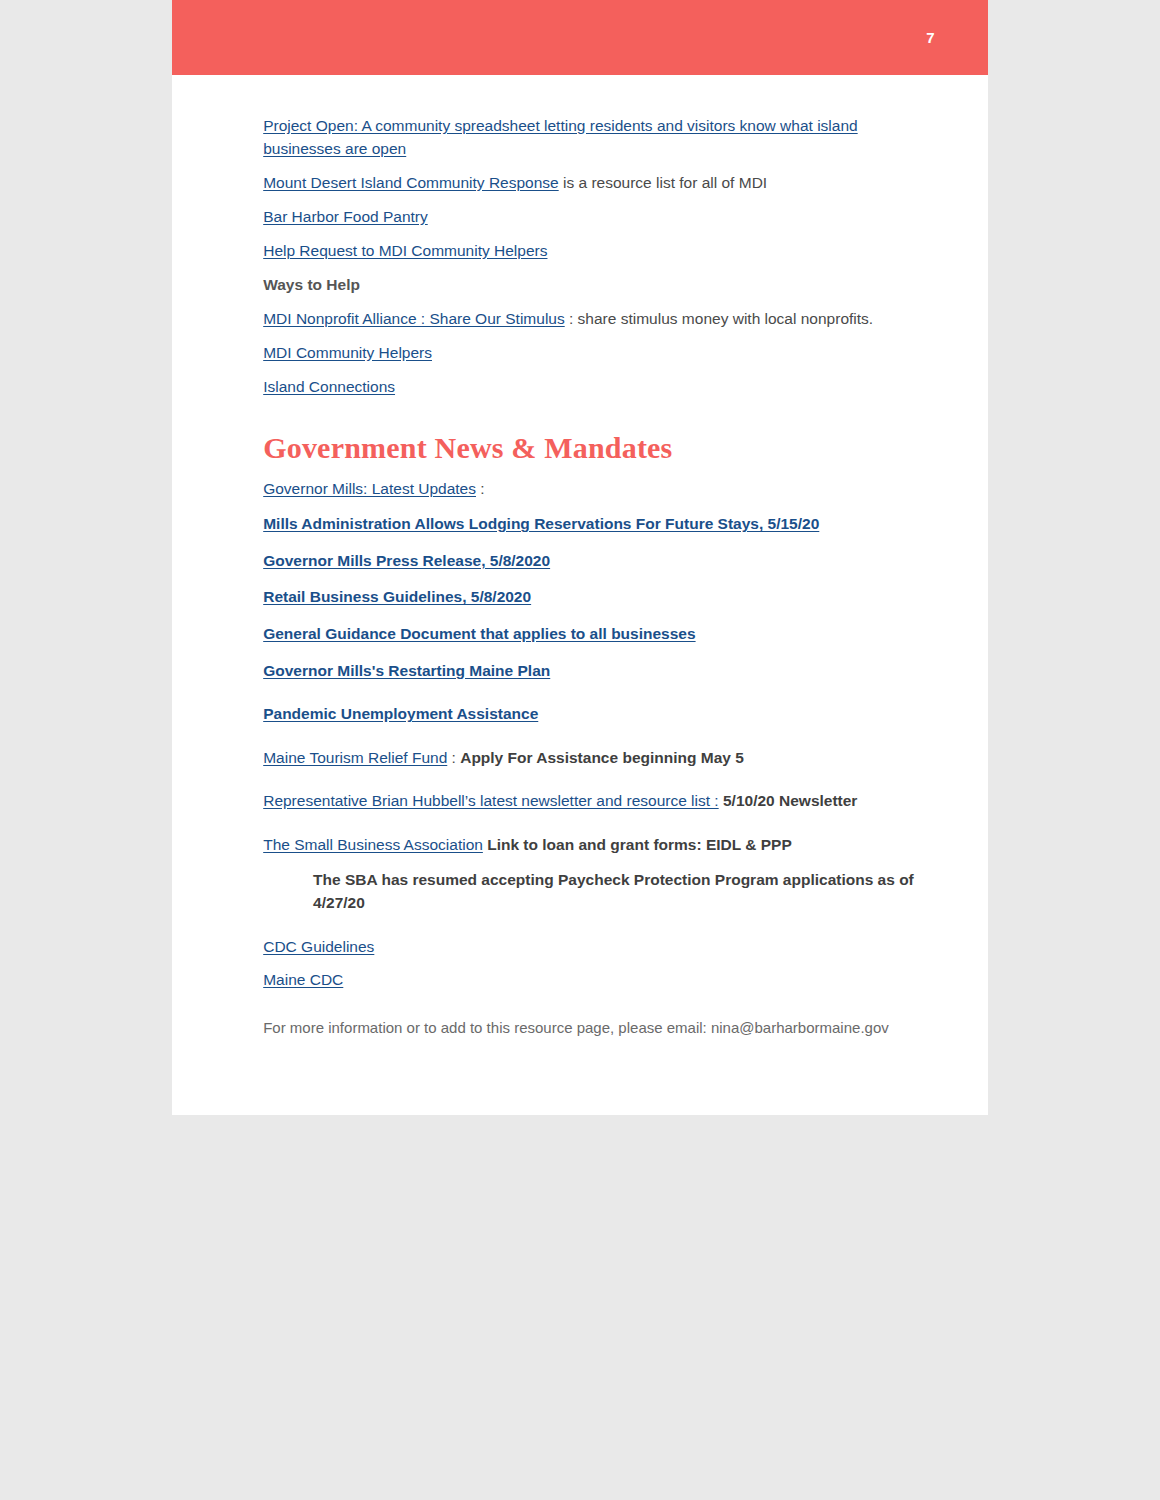7
Project Open: A community spreadsheet letting residents and visitors know what island businesses are open
Mount Desert Island Community Response is a resource list for all of MDI
Bar Harbor Food Pantry
Help Request to MDI Community Helpers
Ways to Help
MDI Nonprofit Alliance : Share Our Stimulus : share stimulus money with local nonprofits.
MDI Community Helpers
Island Connections
Government News & Mandates
Governor Mills: Latest Updates :
Mills Administration Allows Lodging Reservations For Future Stays, 5/15/20
Governor Mills Press Release, 5/8/2020
Retail Business Guidelines, 5/8/2020
General Guidance Document that applies to all businesses
Governor Mills's Restarting Maine Plan
Pandemic Unemployment Assistance
Maine Tourism Relief Fund : Apply For Assistance beginning May 5
Representative Brian Hubbell’s latest newsletter and resource list : 5/10/20 Newsletter
The Small Business Association Link to loan and grant forms: EIDL & PPP
The SBA has resumed accepting Paycheck Protection Program applications as of 4/27/20
CDC Guidelines
Maine CDC
For more information or to add to this resource page, please email: nina@barharbormaine.gov